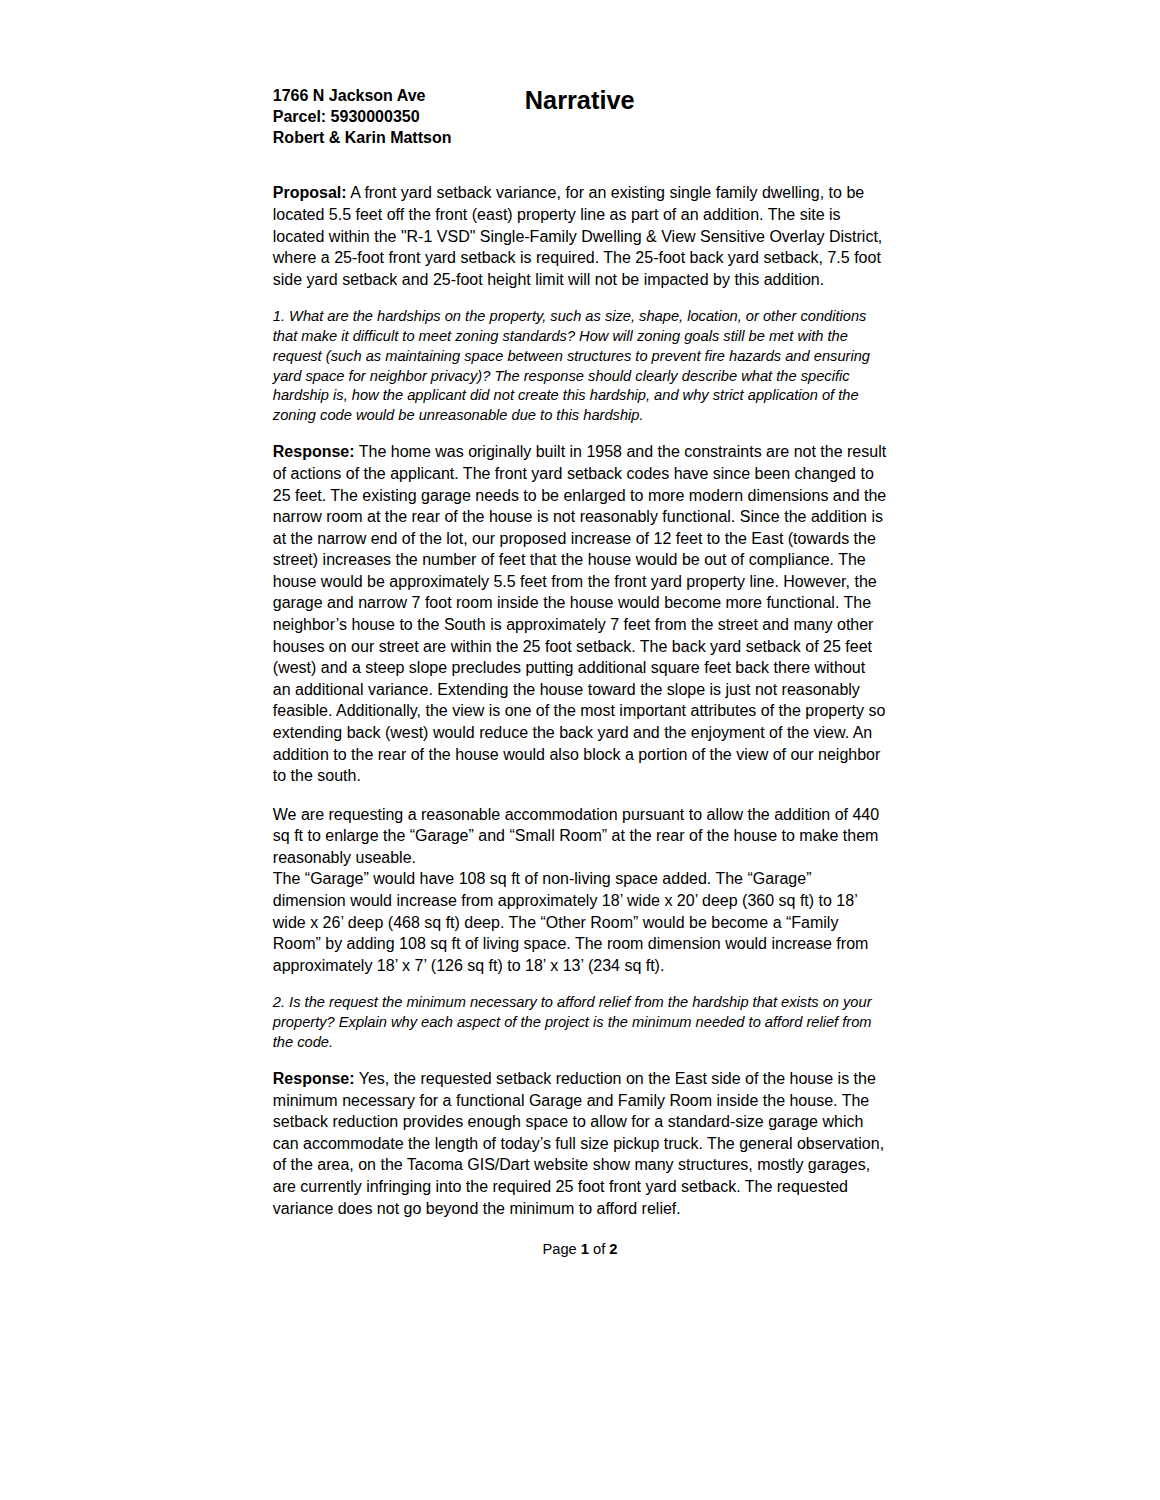1766 N Jackson Ave
Parcel: 5930000350
Robert & Karin Mattson
Narrative
Proposal: A front yard setback variance, for an existing single family dwelling, to be located 5.5 feet off the front (east) property line as part of an addition. The site is located within the "R-1 VSD" Single-Family Dwelling & View Sensitive Overlay District, where a 25-foot front yard setback is required. The 25-foot back yard setback, 7.5 foot side yard setback and 25-foot height limit will not be impacted by this addition.
1. What are the hardships on the property, such as size, shape, location, or other conditions that make it difficult to meet zoning standards? How will zoning goals still be met with the request (such as maintaining space between structures to prevent fire hazards and ensuring yard space for neighbor privacy)? The response should clearly describe what the specific hardship is, how the applicant did not create this hardship, and why strict application of the zoning code would be unreasonable due to this hardship.
Response: The home was originally built in 1958 and the constraints are not the result of actions of the applicant. The front yard setback codes have since been changed to 25 feet. The existing garage needs to be enlarged to more modern dimensions and the narrow room at the rear of the house is not reasonably functional. Since the addition is at the narrow end of the lot, our proposed increase of 12 feet to the East (towards the street) increases the number of feet that the house would be out of compliance. The house would be approximately 5.5 feet from the front yard property line. However, the garage and narrow 7 foot room inside the house would become more functional. The neighbor’s house to the South is approximately 7 feet from the street and many other houses on our street are within the 25 foot setback. The back yard setback of 25 feet (west) and a steep slope precludes putting additional square feet back there without an additional variance. Extending the house toward the slope is just not reasonably feasible. Additionally, the view is one of the most important attributes of the property so extending back (west) would reduce the back yard and the enjoyment of the view. An addition to the rear of the house would also block a portion of the view of our neighbor to the south.
We are requesting a reasonable accommodation pursuant to allow the addition of 440 sq ft to enlarge the “Garage” and “Small Room” at the rear of the house to make them reasonably useable.
The “Garage” would have 108 sq ft of non-living space added. The “Garage” dimension would increase from approximately 18’ wide x 20’ deep (360 sq ft) to 18’ wide x 26’ deep (468 sq ft) deep. The “Other Room” would be become a “Family Room” by adding 108 sq ft of living space. The room dimension would increase from approximately 18’ x 7’ (126 sq ft) to 18’ x 13’ (234 sq ft).
2. Is the request the minimum necessary to afford relief from the hardship that exists on your property? Explain why each aspect of the project is the minimum needed to afford relief from the code.
Response: Yes, the requested setback reduction on the East side of the house is the minimum necessary for a functional Garage and Family Room inside the house. The setback reduction provides enough space to allow for a standard-size garage which can accommodate the length of today’s full size pickup truck. The general observation, of the area, on the Tacoma GIS/Dart website show many structures, mostly garages, are currently infringing into the required 25 foot front yard setback. The requested variance does not go beyond the minimum to afford relief.
Page 1 of 2